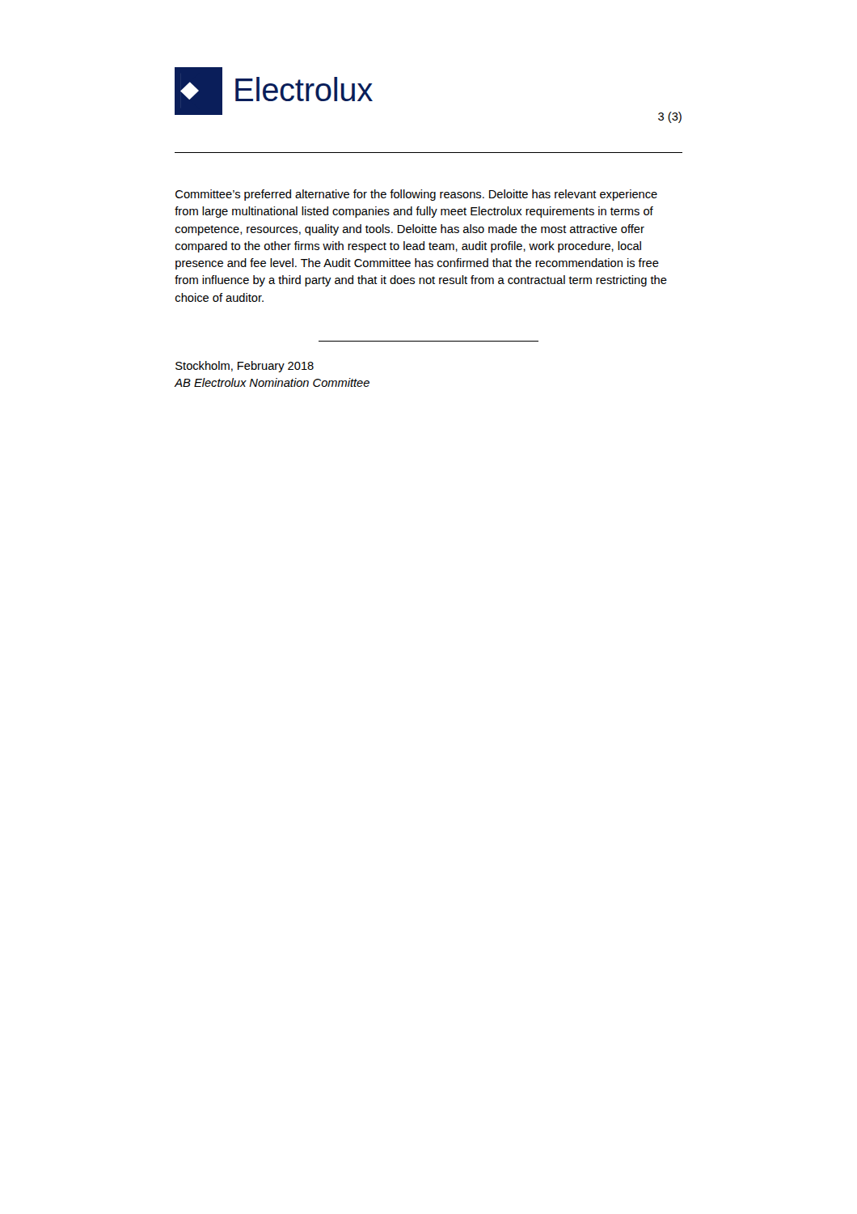Electrolux
3 (3)
Committee’s preferred alternative for the following reasons. Deloitte has relevant experience from large multinational listed companies and fully meet Electrolux requirements in terms of competence, resources, quality and tools. Deloitte has also made the most attractive offer compared to the other firms with respect to lead team, audit profile, work procedure, local presence and fee level. The Audit Committee has confirmed that the recommendation is free from influence by a third party and that it does not result from a contractual term restricting the choice of auditor.
Stockholm, February 2018
AB Electrolux Nomination Committee